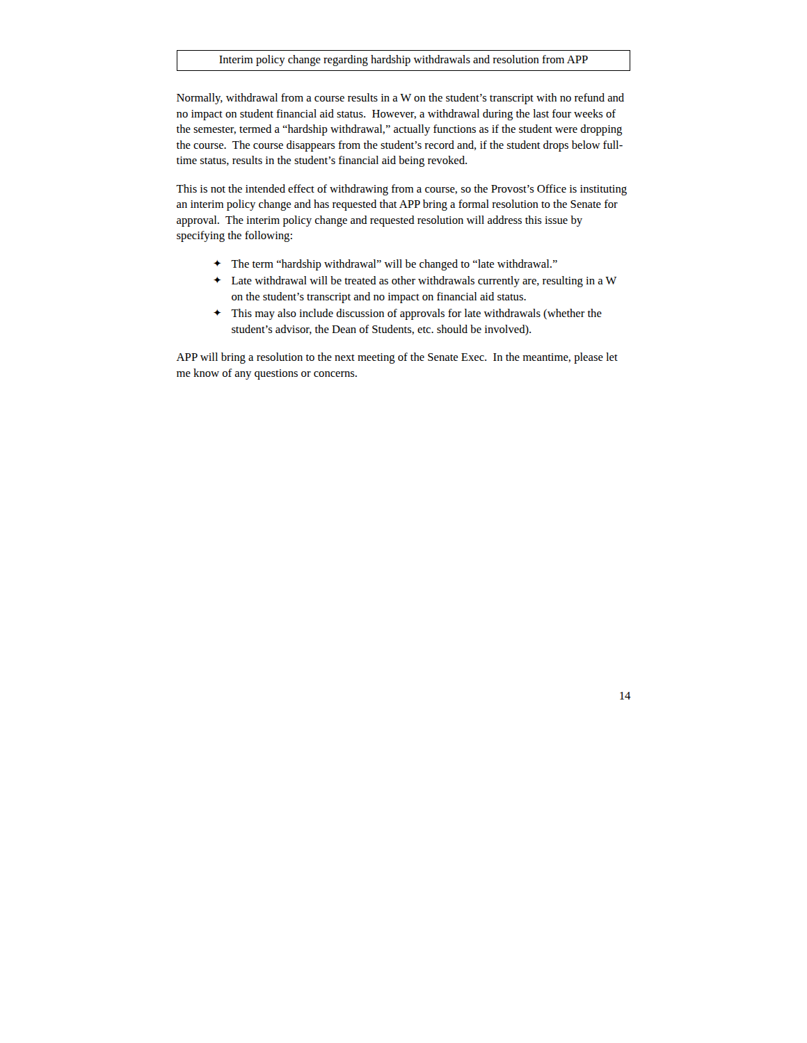Interim policy change regarding hardship withdrawals and resolution from APP
Normally, withdrawal from a course results in a W on the student’s transcript with no refund and no impact on student financial aid status. However, a withdrawal during the last four weeks of the semester, termed a “hardship withdrawal,” actually functions as if the student were dropping the course. The course disappears from the student’s record and, if the student drops below full-time status, results in the student’s financial aid being revoked.
This is not the intended effect of withdrawing from a course, so the Provost’s Office is instituting an interim policy change and has requested that APP bring a formal resolution to the Senate for approval. The interim policy change and requested resolution will address this issue by specifying the following:
The term “hardship withdrawal” will be changed to “late withdrawal.”
Late withdrawal will be treated as other withdrawals currently are, resulting in a W on the student’s transcript and no impact on financial aid status.
This may also include discussion of approvals for late withdrawals (whether the student’s advisor, the Dean of Students, etc. should be involved).
APP will bring a resolution to the next meeting of the Senate Exec. In the meantime, please let me know of any questions or concerns.
14